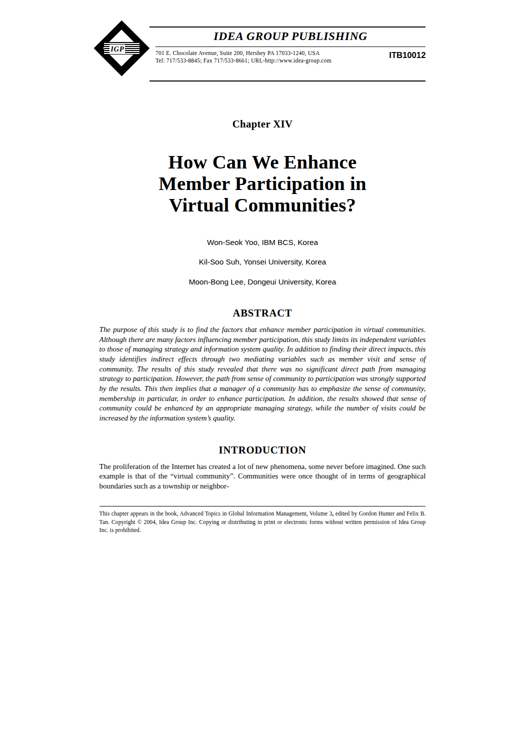IGP
IDEA GROUP PUBLISHING
701 E. Chocolate Avenue, Suite 200, Hershey PA 17033-1240, USA
Tel: 717/533-8845; Fax 717/533-8661; URL-http://www.idea-group.com
ITB10012
Chapter XIV
How Can We Enhance
Member Participation in
Virtual Communities?
Won-Seok Yoo, IBM BCS, Korea
Kil-Soo Suh, Yonsei University, Korea
Moon-Bong Lee, Dongeui University, Korea
ABSTRACT
The purpose of this study is to find the factors that enhance member participation in virtual communities. Although there are many factors influencing member participation, this study limits its independent variables to those of managing strategy and information system quality. In addition to finding their direct impacts, this study identifies indirect effects through two mediating variables such as member visit and sense of community. The results of this study revealed that there was no significant direct path from managing strategy to participation. However, the path from sense of community to participation was strongly supported by the results. This then implies that a manager of a community has to emphasize the sense of community, membership in particular, in order to enhance participation. In addition, the results showed that sense of community could be enhanced by an appropriate managing strategy, while the number of visits could be increased by the information system’s quality.
INTRODUCTION
The proliferation of the Internet has created a lot of new phenomena, some never before imagined. One such example is that of the “virtual community”. Communities were once thought of in terms of geographical boundaries such as a township or neighbor-
This chapter appears in the book, Advanced Topics in Global Information Management, Volume 3, edited by Gordon Hunter and Felix B. Tan. Copyright © 2004, Idea Group Inc. Copying or distributing in print or electronic forms without written permission of Idea Group Inc. is prohibited.